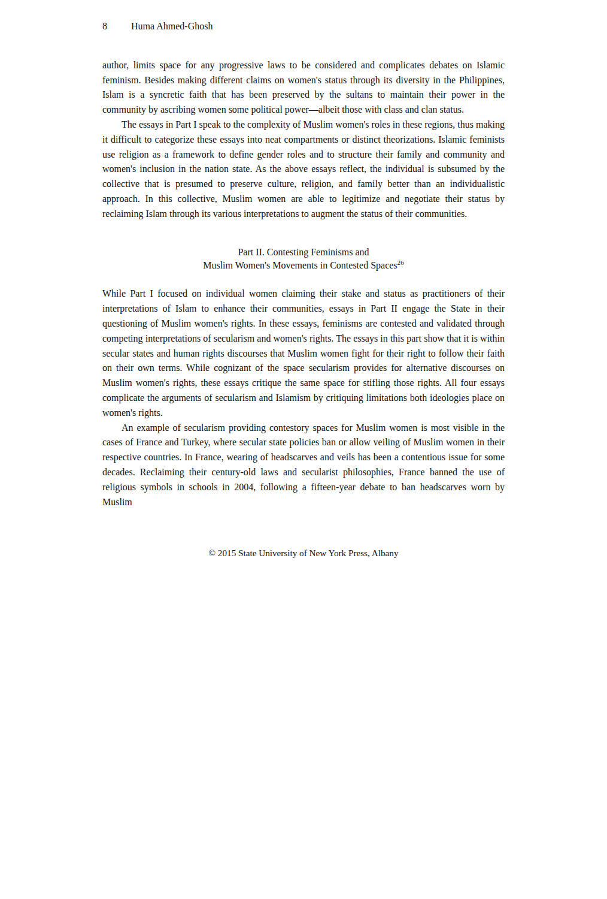8 Huma Ahmed-Ghosh
author, limits space for any progressive laws to be considered and complicates debates on Islamic feminism. Besides making different claims on women's status through its diversity in the Philippines, Islam is a syncretic faith that has been preserved by the sultans to maintain their power in the community by ascribing women some political power—albeit those with class and clan status.
The essays in Part I speak to the complexity of Muslim women's roles in these regions, thus making it difficult to categorize these essays into neat compartments or distinct theorizations. Islamic feminists use religion as a framework to define gender roles and to structure their family and community and women's inclusion in the nation state. As the above essays reflect, the individual is subsumed by the collective that is presumed to preserve culture, religion, and family better than an individualistic approach. In this collective, Muslim women are able to legitimize and negotiate their status by reclaiming Islam through its various interpretations to augment the status of their communities.
Part II. Contesting Feminisms and
Muslim Women's Movements in Contested Spaces26
While Part I focused on individual women claiming their stake and status as practitioners of their interpretations of Islam to enhance their communities, essays in Part II engage the State in their questioning of Muslim women's rights. In these essays, feminisms are contested and validated through competing interpretations of secularism and women's rights. The essays in this part show that it is within secular states and human rights discourses that Muslim women fight for their right to follow their faith on their own terms. While cognizant of the space secularism provides for alternative discourses on Muslim women's rights, these essays critique the same space for stifling those rights. All four essays complicate the arguments of secularism and Islamism by critiquing limitations both ideologies place on women's rights.
An example of secularism providing contestory spaces for Muslim women is most visible in the cases of France and Turkey, where secular state policies ban or allow veiling of Muslim women in their respective countries. In France, wearing of headscarves and veils has been a contentious issue for some decades. Reclaiming their century-old laws and secularist philosophies, France banned the use of religious symbols in schools in 2004, following a fifteen-year debate to ban headscarves worn by Muslim
© 2015 State University of New York Press, Albany